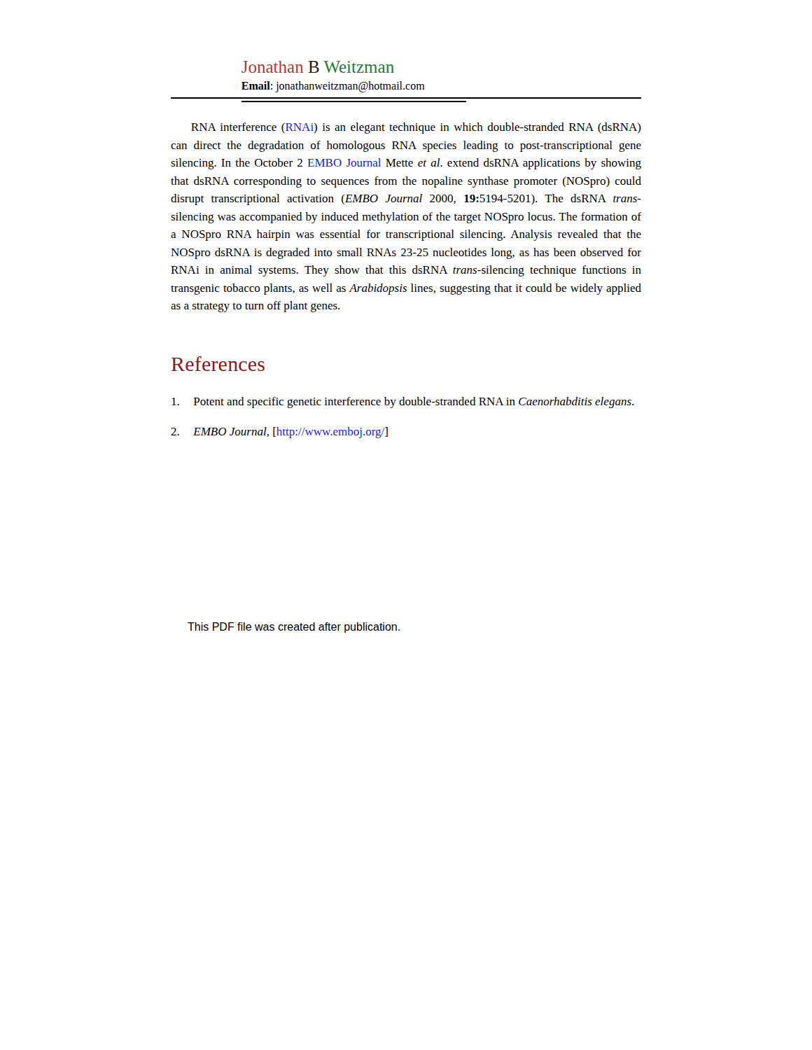Jonathan B Weitzman
Email: jonathanweitzman@hotmail.com
RNA interference (RNAi) is an elegant technique in which double-stranded RNA (dsRNA) can direct the degradation of homologous RNA species leading to post-transcriptional gene silencing. In the October 2 EMBO Journal Mette et al. extend dsRNA applications by showing that dsRNA corresponding to sequences from the nopaline synthase promoter (NOSpro) could disrupt transcriptional activation (EMBO Journal 2000, 19: 5194-5201). The dsRNA trans-silencing was accompanied by induced methylation of the target NOSpro locus. The formation of a NOSpro RNA hairpin was essential for transcriptional silencing. Analysis revealed that the NOSpro dsRNA is degraded into small RNAs 23-25 nucleotides long, as has been observed for RNAi in animal systems. They show that this dsRNA trans-silencing technique functions in transgenic tobacco plants, as well as Arabidopsis lines, suggesting that it could be widely applied as a strategy to turn off plant genes.
References
Potent and specific genetic interference by double-stranded RNA in Caenorhabditis elegans.
EMBO Journal, [http://www.emboj.org/]
This PDF file was created after publication.